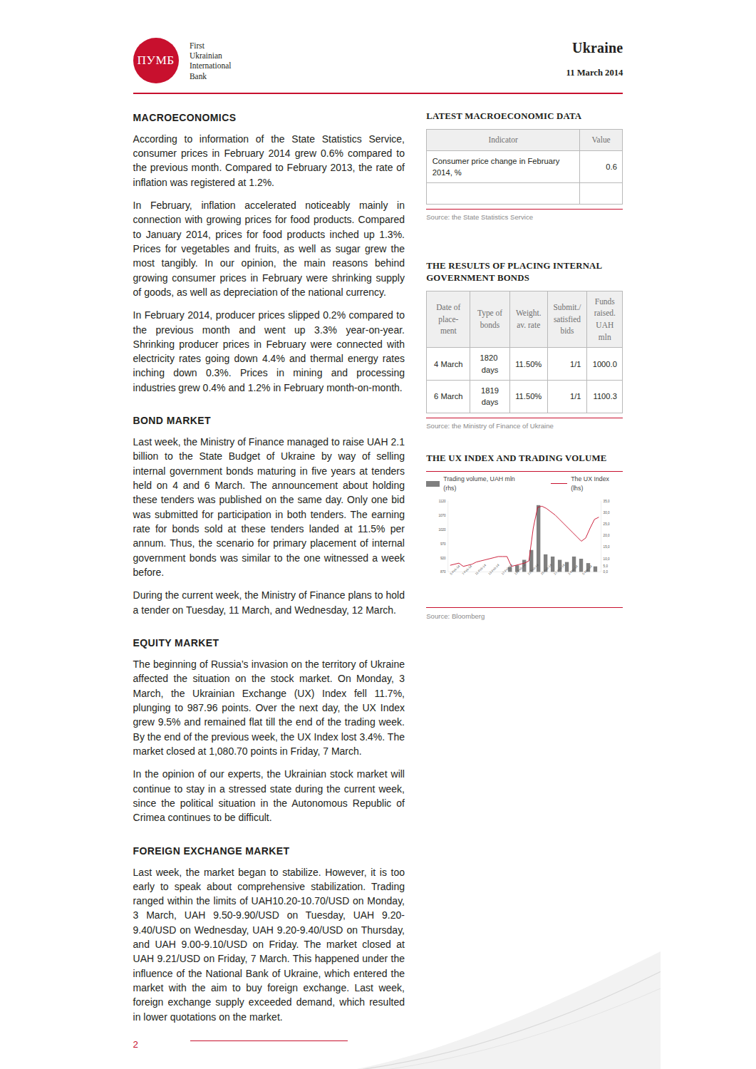ПУМБ
First
Ukrainian
International
Bank
Ukraine
11 March 2014
Macroeconomics
According to information of the State Statistics Service, consumer prices in February 2014 grew 0.6% compared to the previous month. Compared to February 2013, the rate of inflation was registered at 1.2%.
In February, inflation accelerated noticeably mainly in connection with growing prices for food products. Compared to January 2014, prices for food products inched up 1.3%. Prices for vegetables and fruits, as well as sugar grew the most tangibly. In our opinion, the main reasons behind growing consumer prices in February were shrinking supply of goods, as well as depreciation of the national currency.
In February 2014, producer prices slipped 0.2% compared to the previous month and went up 3.3% year-on-year. Shrinking producer prices in February were connected with electricity rates going down 4.4% and thermal energy rates inching down 0.3%. Prices in mining and processing industries grew 0.4% and 1.2% in February month-on-month.
Bond Market
Last week, the Ministry of Finance managed to raise UAH 2.1 billion to the State Budget of Ukraine by way of selling internal government bonds maturing in five years at tenders held on 4 and 6 March. The announcement about holding these tenders was published on the same day. Only one bid was submitted for participation in both tenders. The earning rate for bonds sold at these tenders landed at 11.5% per annum. Thus, the scenario for primary placement of internal government bonds was similar to the one witnessed a week before.
During the current week, the Ministry of Finance plans to hold a tender on Tuesday, 11 March, and Wednesday, 12 March.
Equity Market
The beginning of Russia’s invasion on the territory of Ukraine affected the situation on the stock market. On Monday, 3 March, the Ukrainian Exchange (UX) Index fell 11.7%, plunging to 987.96 points. Over the next day, the UX Index grew 9.5% and remained flat till the end of the trading week. By the end of the previous week, the UX Index lost 3.4%. The market closed at 1,080.70 points in Friday, 7 March.
In the opinion of our experts, the Ukrainian stock market will continue to stay in a stressed state during the current week, since the political situation in the Autonomous Republic of Crimea continues to be difficult.
Foreign Exchange Market
Last week, the market began to stabilize. However, it is too early to speak about comprehensive stabilization. Trading ranged within the limits of UAH10.20-10.70/USD on Monday, 3 March, UAH 9.50-9.90/USD on Tuesday, UAH 9.20-9.40/USD on Wednesday, UAH 9.20-9.40/USD on Thursday, and UAH 9.00-9.10/USD on Friday. The market closed at UAH 9.21/USD on Friday, 7 March. This happened under the influence of the National Bank of Ukraine, which entered the market with the aim to buy foreign exchange. Last week, foreign exchange supply exceeded demand, which resulted in lower quotations on the market.
Latest Macroeconomic Data
| Indicator | Value |
| --- | --- |
| Consumer price change in February 2014, % | 0.6 |
Source: the State Statistics Service
The Results of Placing Internal
Government Bonds
| Date of place- ment | Type of bonds | Weight. av. rate | Submit./ satisfied bids | Funds raised. UAH mln |
| --- | --- | --- | --- | --- |
| 4 March | 1820 days | 11.50% | 1/1 | 1000.0 |
| 6 March | 1819 days | 11.50% | 1/1 | 1100.3 |
Source: the Ministry of Finance of Ukraine
The UX Index and Trading Volume
Trading volume, UAH mln (rhs) The UX Index (lhs)
1120 1070 1020 970 920 870 35,0 30,0 25,0 20,0 15,0 10,0 5,0 0,0 5-Feb-14 7-Feb-14 11-Feb-14 13-Feb-14 17-Feb-14 19-Feb-14 21-Feb-14 25-Feb-14 27-Feb-14 3-Mar-14 5-Mar-14
Source: Bloomberg
2